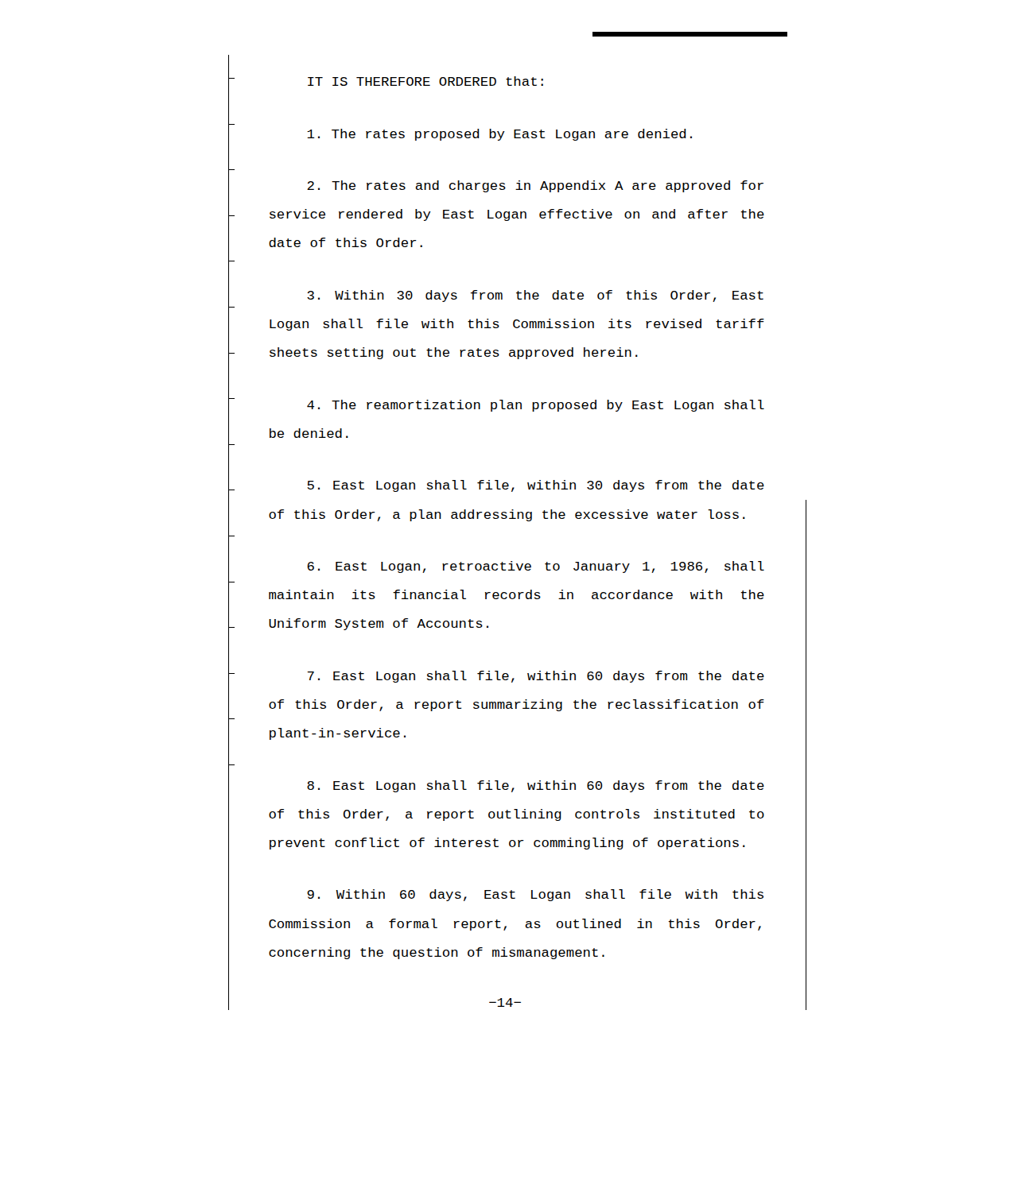IT IS THEREFORE ORDERED that:
1. The rates proposed by East Logan are denied.
2. The rates and charges in Appendix A are approved for service rendered by East Logan effective on and after the date of this Order.
3. Within 30 days from the date of this Order, East Logan shall file with this Commission its revised tariff sheets setting out the rates approved herein.
4. The reamortization plan proposed by East Logan shall be denied.
5. East Logan shall file, within 30 days from the date of this Order, a plan addressing the excessive water loss.
6. East Logan, retroactive to January 1, 1986, shall maintain its financial records in accordance with the Uniform System of Accounts.
7. East Logan shall file, within 60 days from the date of this Order, a report summarizing the reclassification of plant-in-service.
8. East Logan shall file, within 60 days from the date of this Order, a report outlining controls instituted to prevent conflict of interest or commingling of operations.
9. Within 60 days, East Logan shall file with this Commission a formal report, as outlined in this Order, concerning the question of mismanagement.
−14−